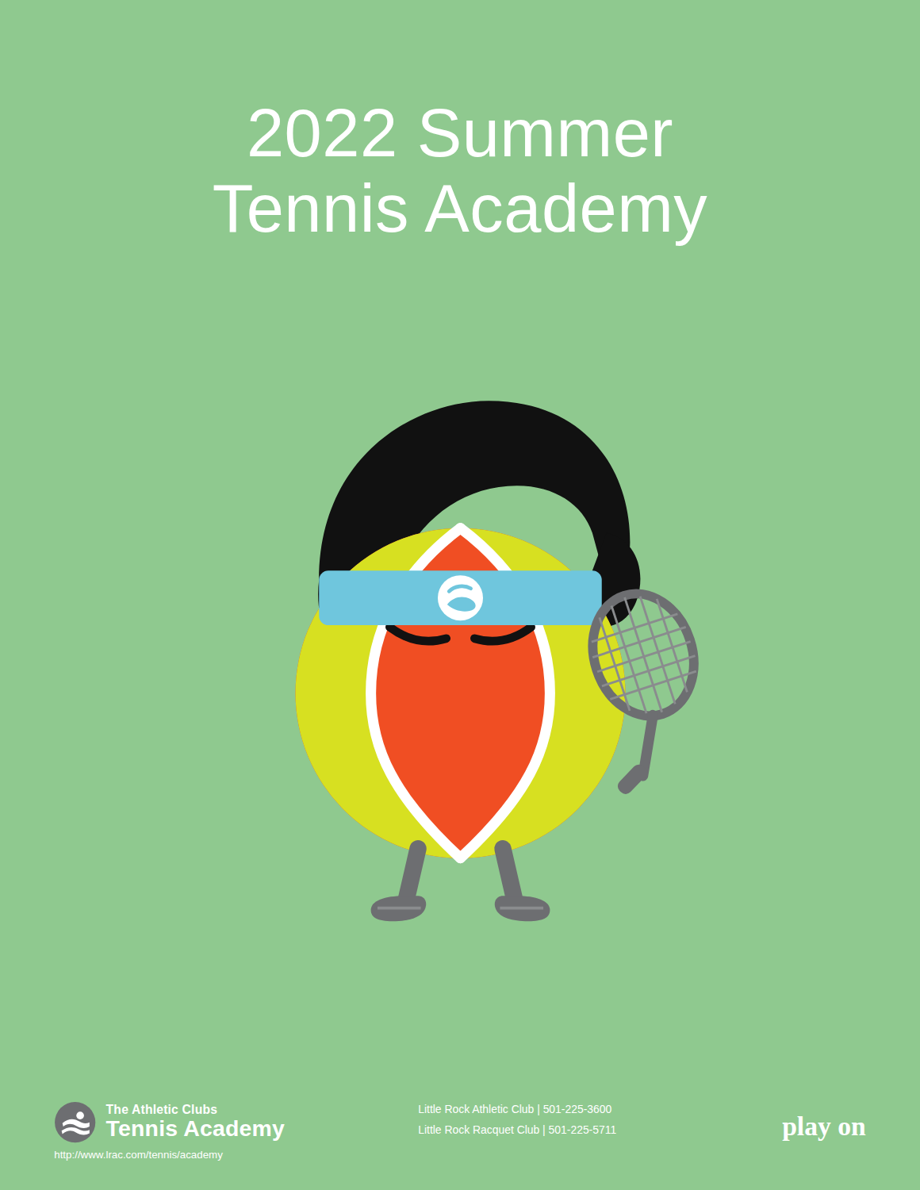2022 SummerTennis Academy
The Athletic Clubs Tennis Academy
http://www.lrac.com/tennis/academy
Little Rock Athletic Club | 501-225-3600
Little Rock Racquet Club | 501-225-5711
play on